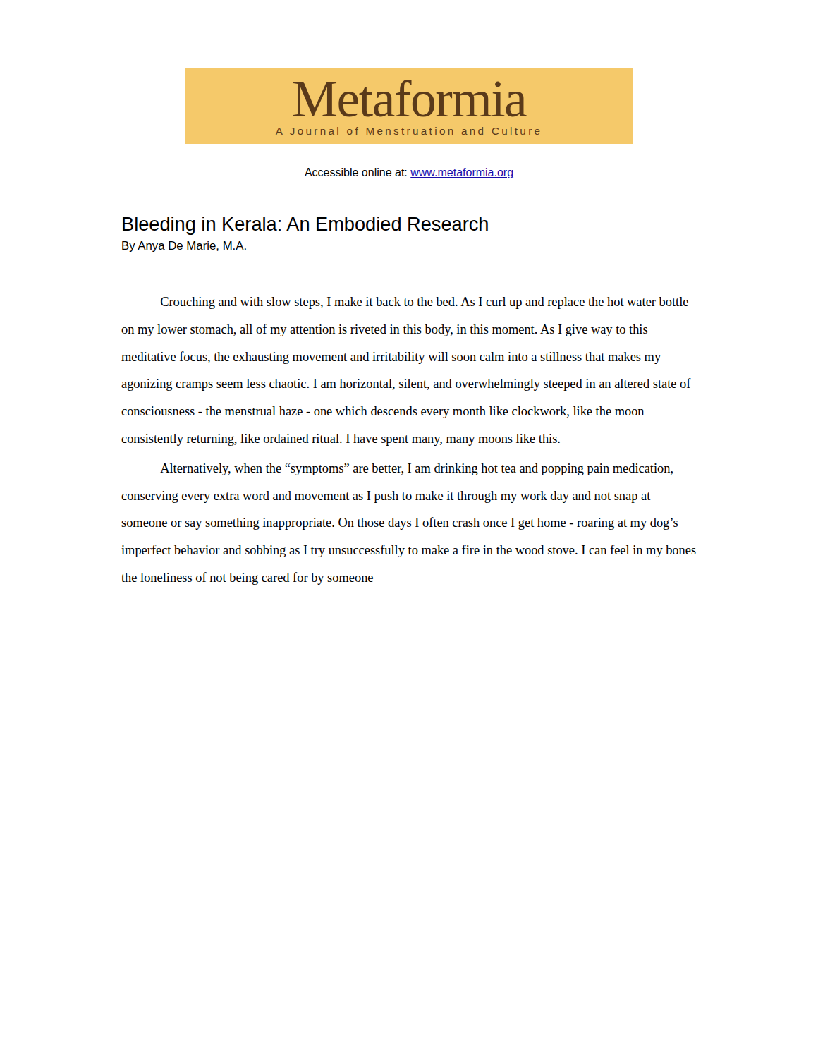Metaformia
A Journal of Menstruation and Culture
Accessible online at: www.metaformia.org
Bleeding in Kerala: An Embodied Research
By Anya De Marie, M.A.
Crouching and with slow steps, I make it back to the bed. As I curl up and replace the hot water bottle on my lower stomach, all of my attention is riveted in this body, in this moment. As I give way to this meditative focus, the exhausting movement and irritability will soon calm into a stillness that makes my agonizing cramps seem less chaotic. I am horizontal, silent, and overwhelmingly steeped in an altered state of consciousness - the menstrual haze - one which descends every month like clockwork, like the moon consistently returning, like ordained ritual. I have spent many, many moons like this.
Alternatively, when the “symptoms” are better, I am drinking hot tea and popping pain medication, conserving every extra word and movement as I push to make it through my work day and not snap at someone or say something inappropriate. On those days I often crash once I get home - roaring at my dog’s imperfect behavior and sobbing as I try unsuccessfully to make a fire in the wood stove. I can feel in my bones the loneliness of not being cared for by someone